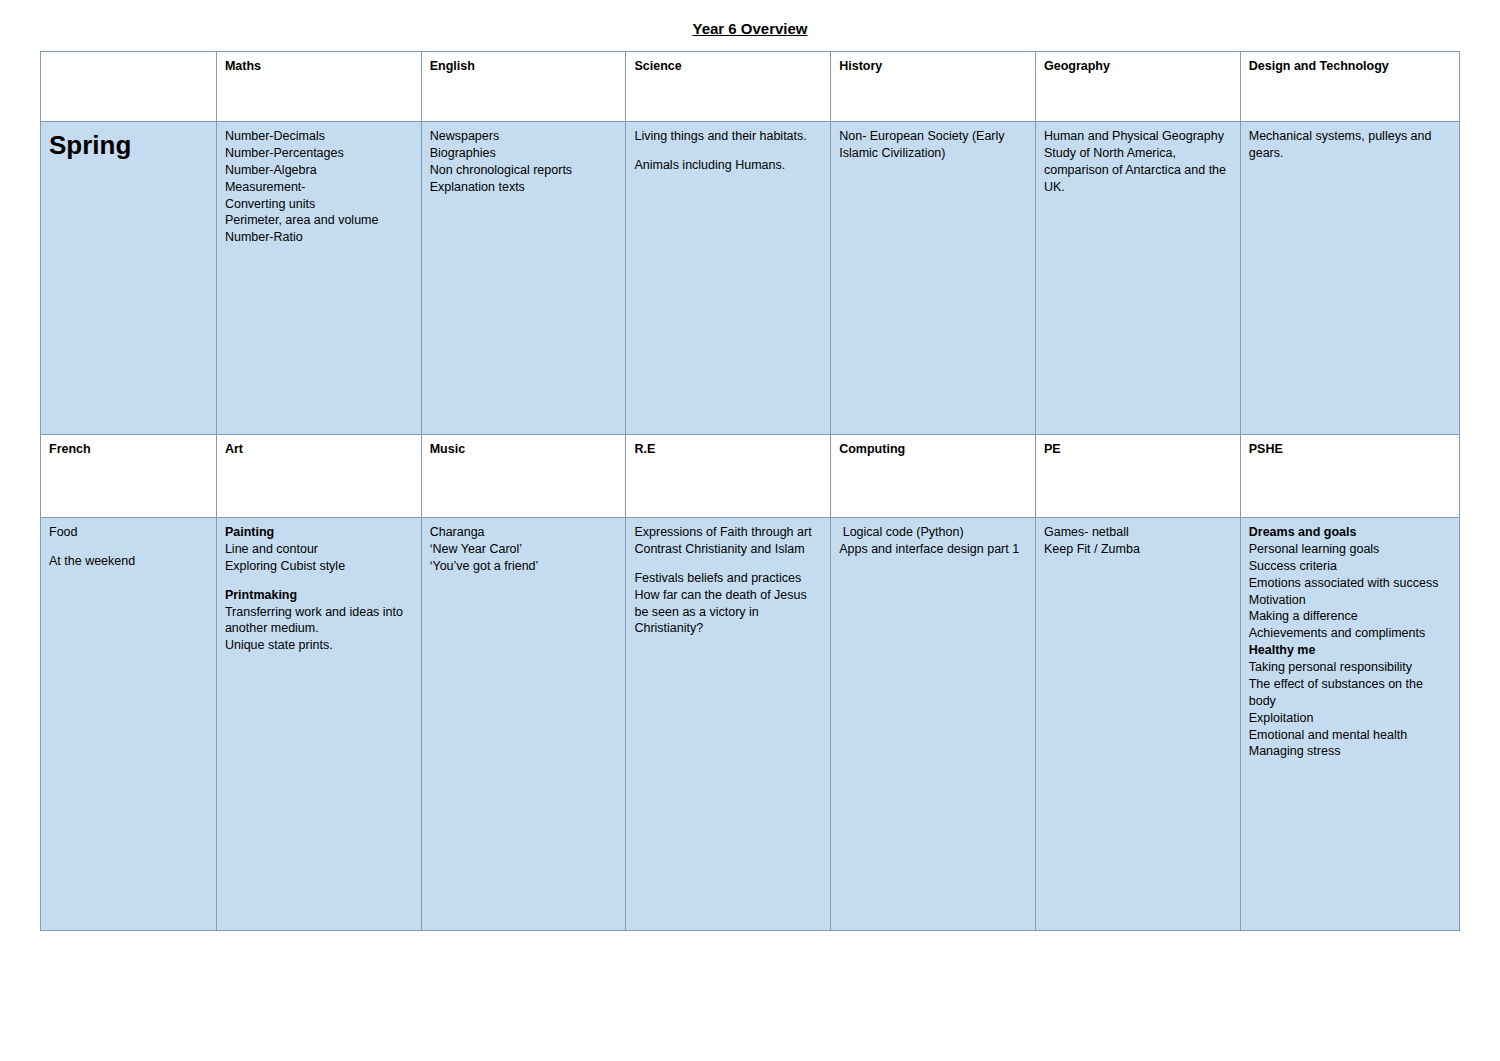Year 6 Overview
| | Maths | English | Science | History | Geography | Design and Technology |
| --- | --- | --- | --- | --- | --- | --- |
| Spring | Number-Decimals Number-Percentages Number-Algebra Measurement- Converting units Perimeter, area and volume Number-Ratio | Newspapers Biographies Non chronological reports Explanation texts | Living things and their habitats. Animals including Humans. | Non- European Society (Early Islamic Civilization) | Human and Physical Geography Study of North America, comparison of Antarctica and the UK. | Mechanical systems, pulleys and gears. |
| French | Art | Music | R.E | Computing | PE | PSHE |
| Food At the weekend | Painting Line and contour Exploring Cubist style Printmaking Transferring work and ideas into another medium. Unique state prints. | Charanga ‘New Year Carol’ ‘You’ve got a friend’ | Expressions of Faith through art Contrast Christianity and Islam Festivals beliefs and practices How far can the death of Jesus be seen as a victory in Christianity? | Logical code (Python) Apps and interface design part 1 | Games- netball Keep Fit / Zumba | Dreams and goals Personal learning goals Success criteria Emotions associated with success Motivation Making a difference Achievements and compliments Healthy me Taking personal responsibility The effect of substances on the body Exploitation Emotional and mental health Managing stress |